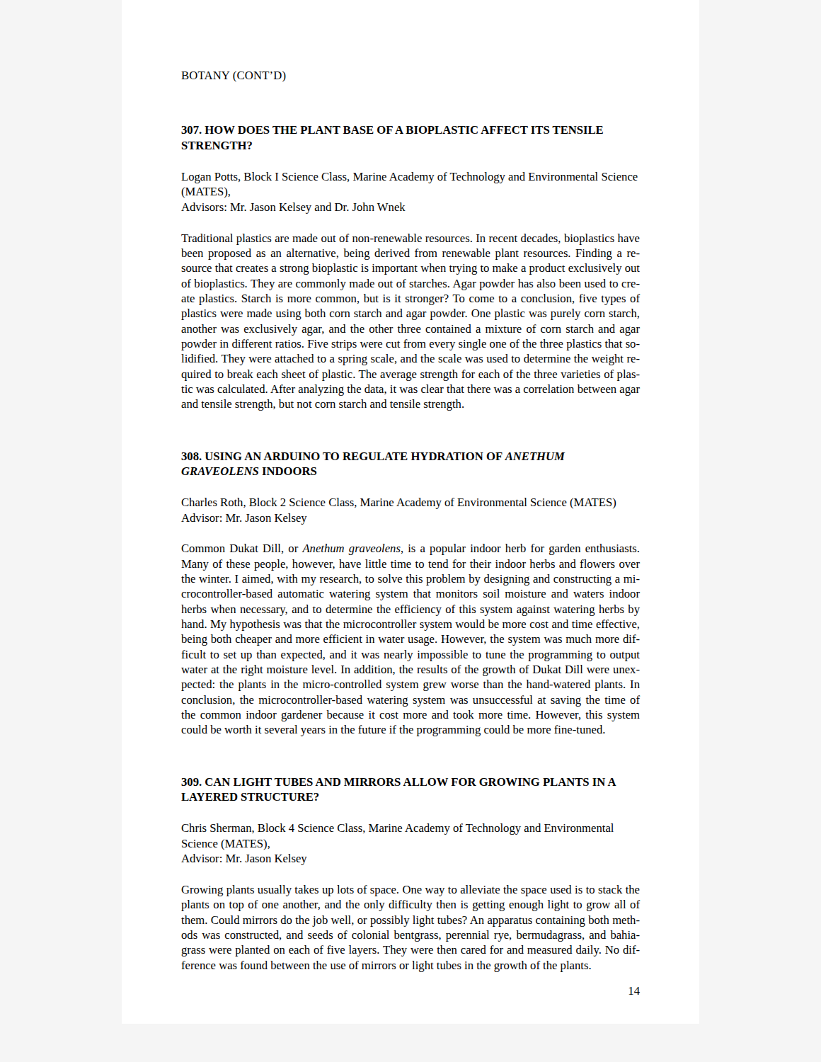BOTANY (CONT’D)
307. How does the plant base of a bioplastic affect its tensile strength?
Logan Potts, Block I Science Class, Marine Academy of Technology and Environmental Science (MATES),
Advisors: Mr. Jason Kelsey and Dr. John Wnek
Traditional plastics are made out of non-renewable resources. In recent decades, bioplastics have been proposed as an alternative, being derived from renewable plant resources. Finding a resource that creates a strong bioplastic is important when trying to make a product exclusively out of bioplastics. They are commonly made out of starches. Agar powder has also been used to create plastics. Starch is more common, but is it stronger? To come to a conclusion, five types of plastics were made using both corn starch and agar powder. One plastic was purely corn starch, another was exclusively agar, and the other three contained a mixture of corn starch and agar powder in different ratios. Five strips were cut from every single one of the three plastics that solidified. They were attached to a spring scale, and the scale was used to determine the weight required to break each sheet of plastic. The average strength for each of the three varieties of plastic was calculated. After analyzing the data, it was clear that there was a correlation between agar and tensile strength, but not corn starch and tensile strength.
308. Using an Arduino to regulate hydration of Anethum graveolens indoors
Charles Roth, Block 2 Science Class, Marine Academy of Environmental Science (MATES)
Advisor: Mr. Jason Kelsey
Common Dukat Dill, or Anethum graveolens, is a popular indoor herb for garden enthusiasts. Many of these people, however, have little time to tend for their indoor herbs and flowers over the winter. I aimed, with my research, to solve this problem by designing and constructing a microcontroller-based automatic watering system that monitors soil moisture and waters indoor herbs when necessary, and to determine the efficiency of this system against watering herbs by hand. My hypothesis was that the microcontroller system would be more cost and time effective, being both cheaper and more efficient in water usage. However, the system was much more difficult to set up than expected, and it was nearly impossible to tune the programming to output water at the right moisture level. In addition, the results of the growth of Dukat Dill were unexpected: the plants in the micro-controlled system grew worse than the hand-watered plants. In conclusion, the microcontroller-based watering system was unsuccessful at saving the time of the common indoor gardener because it cost more and took more time. However, this system could be worth it several years in the future if the programming could be more fine-tuned.
309. Can light tubes and mirrors allow for growing plants in a layered structure?
Chris Sherman, Block 4 Science Class, Marine Academy of Technology and Environmental Science (MATES),
Advisor: Mr. Jason Kelsey
Growing plants usually takes up lots of space. One way to alleviate the space used is to stack the plants on top of one another, and the only difficulty then is getting enough light to grow all of them. Could mirrors do the job well, or possibly light tubes? An apparatus containing both methods was constructed, and seeds of colonial bentgrass, perennial rye, bermudagrass, and bahiagrass were planted on each of five layers. They were then cared for and measured daily. No difference was found between the use of mirrors or light tubes in the growth of the plants.
14